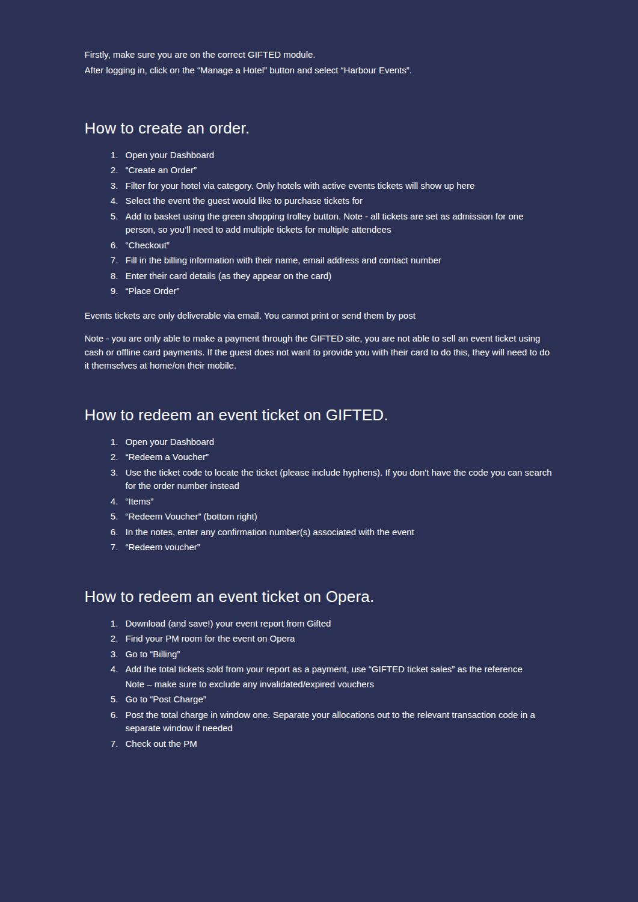Firstly, make sure you are on the correct GIFTED module.
After logging in, click on the “Manage a Hotel” button and select “Harbour Events”.
How to create an order.
Open your Dashboard
“Create an Order”
Filter for your hotel via category. Only hotels with active events tickets will show up here
Select the event the guest would like to purchase tickets for
Add to basket using the green shopping trolley button. Note - all tickets are set as admission for one person, so you’ll need to add multiple tickets for multiple attendees
“Checkout”
Fill in the billing information with their name, email address and contact number
Enter their card details (as they appear on the card)
“Place Order”
Events tickets are only deliverable via email. You cannot print or send them by post
Note - you are only able to make a payment through the GIFTED site, you are not able to sell an event ticket using cash or offline card payments. If the guest does not want to provide you with their card to do this, they will need to do it themselves at home/on their mobile.
How to redeem an event ticket on GIFTED.
Open your Dashboard
“Redeem a Voucher”
Use the ticket code to locate the ticket (please include hyphens). If you don't have the code you can search for the order number instead
“Items”
“Redeem Voucher” (bottom right)
In the notes, enter any confirmation number(s) associated with the event
“Redeem voucher”
How to redeem an event ticket on Opera.
Download (and save!) your event report from Gifted
Find your PM room for the event on Opera
Go to “Billing”
Add the total tickets sold from your report as a payment, use “GIFTED ticket sales” as the reference Note – make sure to exclude any invalidated/expired vouchers
Go to “Post Charge”
Post the total charge in window one. Separate your allocations out to the relevant transaction code in a separate window if needed
Check out the PM